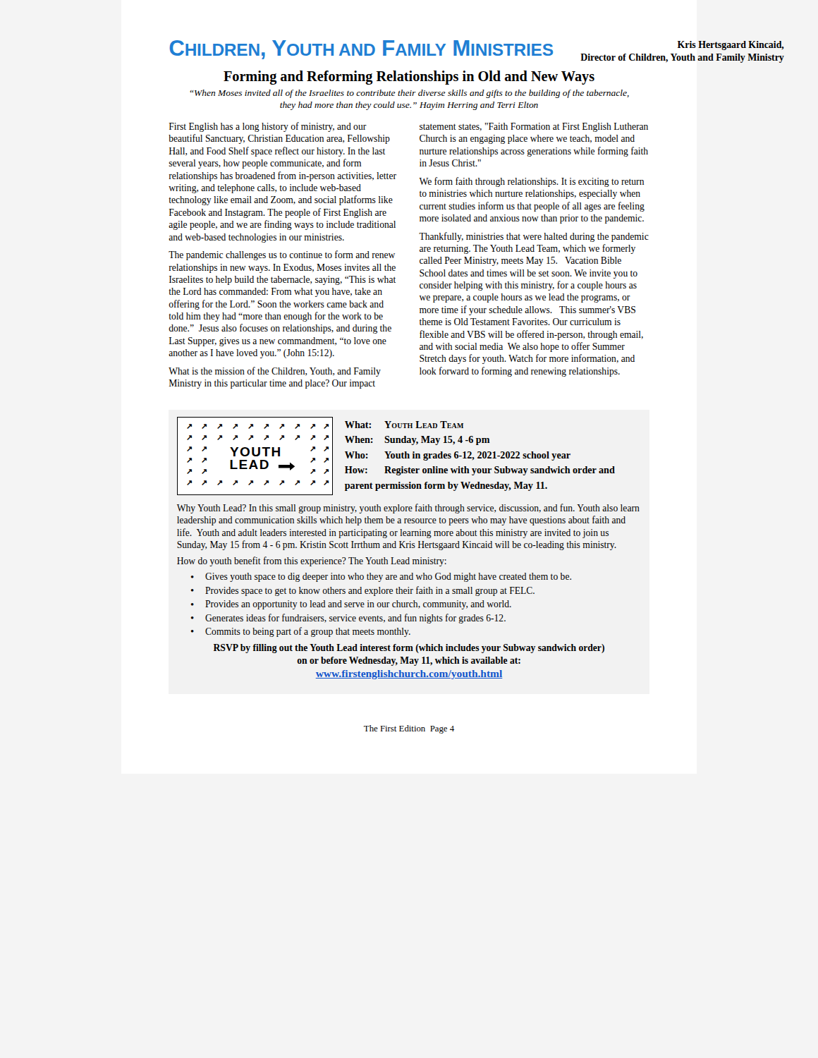CHILDREN, YOUTH AND FAMILY MINISTRIES
Kris Hertsgaard Kincaid,
Director of Children, Youth and Family Ministry
Forming and Reforming Relationships in Old and New Ways
“When Moses invited all of the Israelites to contribute their diverse skills and gifts to the building of the tabernacle, they had more than they could use.” Hayim Herring and Terri Elton
First English has a long history of ministry, and our beautiful Sanctuary, Christian Education area, Fellowship Hall, and Food Shelf space reflect our history. In the last several years, how people communicate, and form relationships has broadened from in-person activities, letter writing, and telephone calls, to include web-based technology like email and Zoom, and social platforms like Facebook and Instagram. The people of First English are agile people, and we are finding ways to include traditional and web-based technologies in our ministries.
The pandemic challenges us to continue to form and renew relationships in new ways. In Exodus, Moses invites all the Israelites to help build the tabernacle, saying, “This is what the Lord has commanded: From what you have, take an offering for the Lord.” Soon the workers came back and told him they had “more than enough for the work to be done.” Jesus also focuses on relationships, and during the Last Supper, gives us a new commandment, “to love one another as I have loved you.” (John 15:12).
What is the mission of the Children, Youth, and Family Ministry in this particular time and place? Our impact statement states, "Faith Formation at First English Lutheran Church is an engaging place where we teach, model and nurture relationships across generations while forming faith in Jesus Christ."
We form faith through relationships. It is exciting to return to ministries which nurture relationships, especially when current studies inform us that people of all ages are feeling more isolated and anxious now than prior to the pandemic.
Thankfully, ministries that were halted during the pandemic are returning. The Youth Lead Team, which we formerly called Peer Ministry, meets May 15. Vacation Bible School dates and times will be set soon. We invite you to consider helping with this ministry, for a couple hours as we prepare, a couple hours as we lead the programs, or more time if your schedule allows. This summer's VBS theme is Old Testament Favorites. Our curriculum is flexible and VBS will be offered in-person, through email, and with social media We also hope to offer Summer Stretch days for youth. Watch for more information, and look forward to forming and renewing relationships.
↗↗↗↗↗↗↗↗↗↗ ↗↗↗↗↗↗↗↗↗↗ ↗↗↗↗ ↗↗↗↗ ↗↗↗↗ ↗↗↗↗↗↗↗↗↗↗ YOUTH LEAD
| What: | Youth Lead Team |
| When: | Sunday, May 15, 4 -6 pm |
| Who: | Youth in grades 6-12, 2021-2022 school year |
| How: | Register online with your Subway sandwich order and |
parent permission form by Wednesday, May 11.
Why Youth Lead? In this small group ministry, youth explore faith through service, discussion, and fun. Youth also learn leadership and communication skills which help them be a resource to peers who may have questions about faith and life. Youth and adult leaders interested in participating or learning more about this ministry are invited to join us Sunday, May 15 from 4 - 6 pm. Kristin Scott Irrthum and Kris Hertsgaard Kincaid will be co-leading this ministry.
How do youth benefit from this experience? The Youth Lead ministry:
Gives youth space to dig deeper into who they are and who God might have created them to be.
Provides space to get to know others and explore their faith in a small group at FELC.
Provides an opportunity to lead and serve in our church, community, and world.
Generates ideas for fundraisers, service events, and fun nights for grades 6-12.
Commits to being part of a group that meets monthly.
RSVP by filling out the Youth Lead interest form (which includes your Subway sandwich order)
on or before Wednesday, May 11, which is available at:
www.firstenglishchurch.com/youth.html
The First Edition Page 4